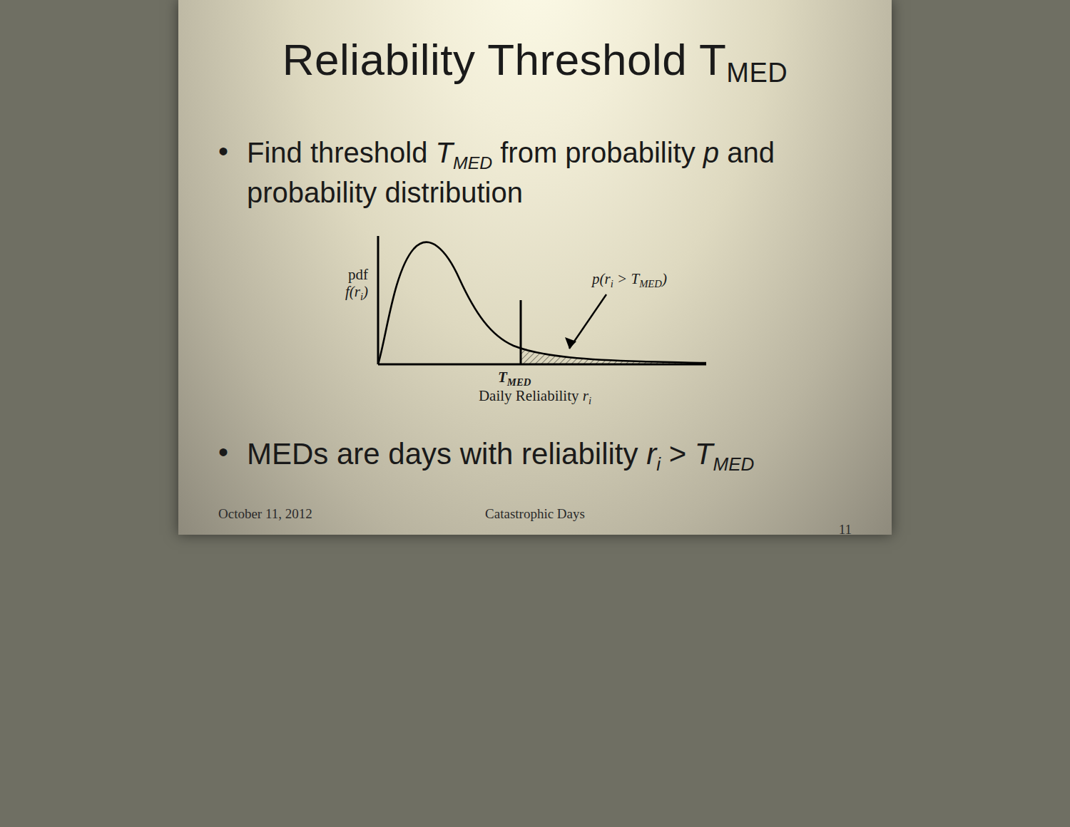Reliability Threshold TMED
Find threshold TMED from probability p and probability distribution
pdf
f(ri)
p(ri > TMED)
TMED
Daily Reliability ri
MEDs are days with reliability ri > TMED
October 11, 2012
Catastrophic Days
11